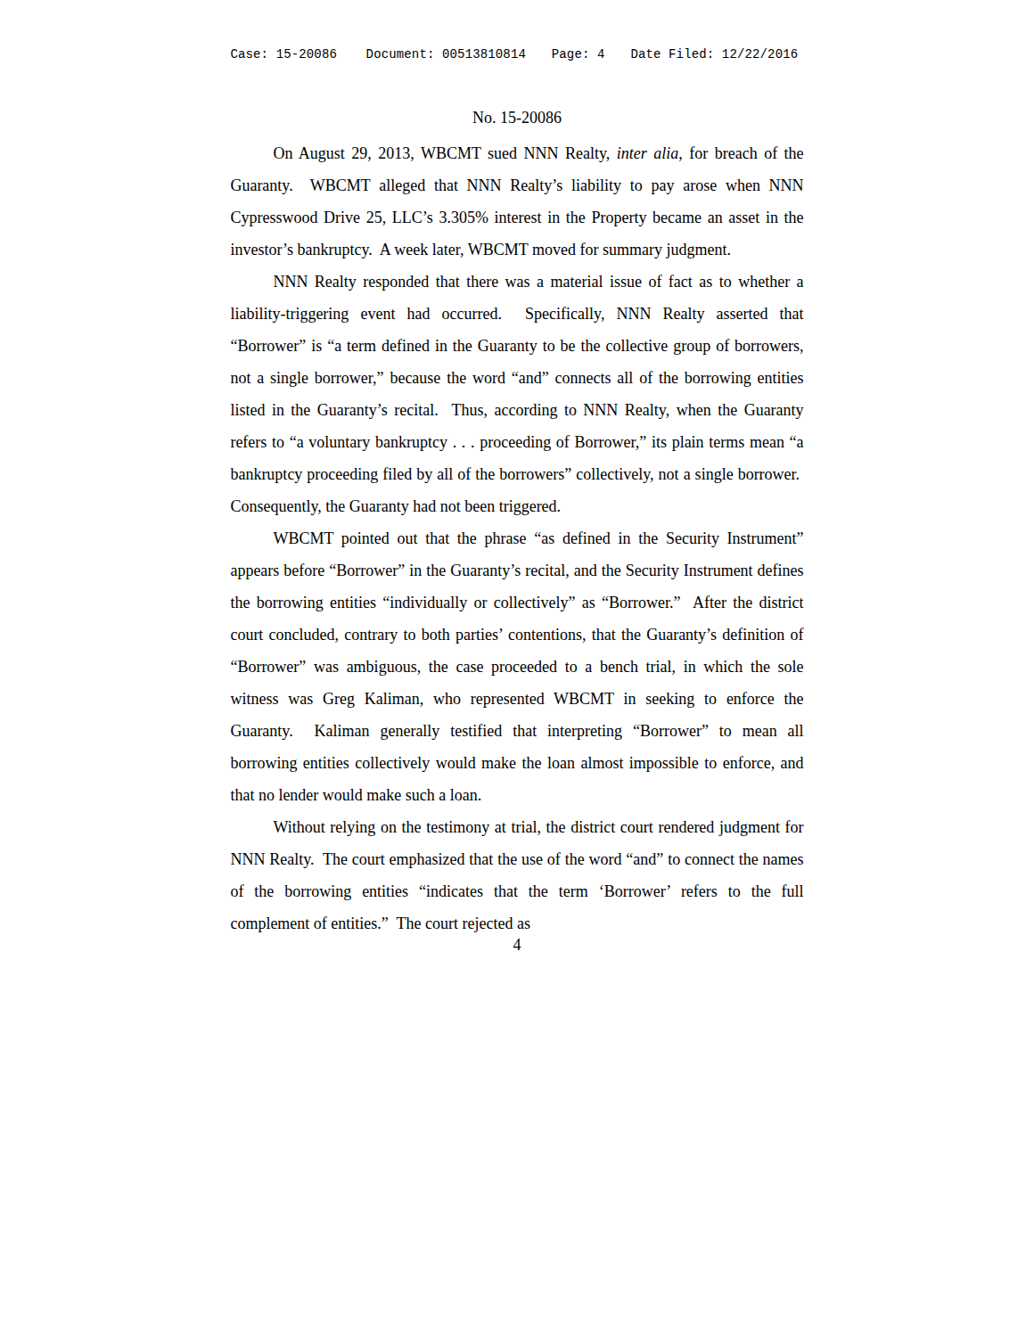Case: 15-20086 Document: 00513810814 Page: 4 Date Filed: 12/22/2016
No. 15-20086
On August 29, 2013, WBCMT sued NNN Realty, inter alia, for breach of the Guaranty. WBCMT alleged that NNN Realty’s liability to pay arose when NNN Cypresswood Drive 25, LLC’s 3.305% interest in the Property became an asset in the investor’s bankruptcy. A week later, WBCMT moved for summary judgment.
NNN Realty responded that there was a material issue of fact as to whether a liability-triggering event had occurred. Specifically, NNN Realty asserted that “Borrower” is “a term defined in the Guaranty to be the collective group of borrowers, not a single borrower,” because the word “and” connects all of the borrowing entities listed in the Guaranty’s recital. Thus, according to NNN Realty, when the Guaranty refers to “a voluntary bankruptcy . . . proceeding of Borrower,” its plain terms mean “a bankruptcy proceeding filed by all of the borrowers” collectively, not a single borrower. Consequently, the Guaranty had not been triggered.
WBCMT pointed out that the phrase “as defined in the Security Instrument” appears before “Borrower” in the Guaranty’s recital, and the Security Instrument defines the borrowing entities “individually or collectively” as “Borrower.” After the district court concluded, contrary to both parties’ contentions, that the Guaranty’s definition of “Borrower” was ambiguous, the case proceeded to a bench trial, in which the sole witness was Greg Kaliman, who represented WBCMT in seeking to enforce the Guaranty. Kaliman generally testified that interpreting “Borrower” to mean all borrowing entities collectively would make the loan almost impossible to enforce, and that no lender would make such a loan.
Without relying on the testimony at trial, the district court rendered judgment for NNN Realty. The court emphasized that the use of the word “and” to connect the names of the borrowing entities “indicates that the term ‘Borrower’ refers to the full complement of entities.” The court rejected as
4